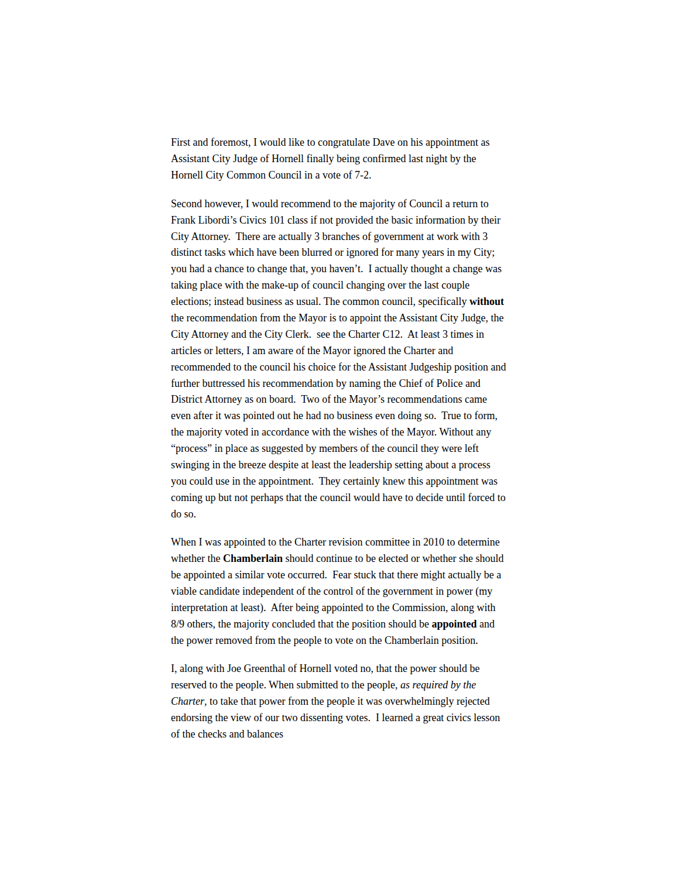First and foremost, I would like to congratulate Dave on his appointment as Assistant City Judge of Hornell finally being confirmed last night by the Hornell City Common Council in a vote of 7-2.
Second however, I would recommend to the majority of Council a return to Frank Libordi’s Civics 101 class if not provided the basic information by their City Attorney. There are actually 3 branches of government at work with 3 distinct tasks which have been blurred or ignored for many years in my City; you had a chance to change that, you haven’t. I actually thought a change was taking place with the make-up of council changing over the last couple elections; instead business as usual. The common council, specifically without the recommendation from the Mayor is to appoint the Assistant City Judge, the City Attorney and the City Clerk. see the Charter C12. At least 3 times in articles or letters, I am aware of the Mayor ignored the Charter and recommended to the council his choice for the Assistant Judgeship position and further buttressed his recommendation by naming the Chief of Police and District Attorney as on board. Two of the Mayor’s recommendations came even after it was pointed out he had no business even doing so. True to form, the majority voted in accordance with the wishes of the Mayor. Without any “process” in place as suggested by members of the council they were left swinging in the breeze despite at least the leadership setting about a process you could use in the appointment. They certainly knew this appointment was coming up but not perhaps that the council would have to decide until forced to do so.
When I was appointed to the Charter revision committee in 2010 to determine whether the Chamberlain should continue to be elected or whether she should be appointed a similar vote occurred. Fear stuck that there might actually be a viable candidate independent of the control of the government in power (my interpretation at least). After being appointed to the Commission, along with 8/9 others, the majority concluded that the position should be appointed and the power removed from the people to vote on the Chamberlain position.
I, along with Joe Greenthal of Hornell voted no, that the power should be reserved to the people. When submitted to the people, as required by the Charter, to take that power from the people it was overwhelmingly rejected endorsing the view of our two dissenting votes. I learned a great civics lesson of the checks and balances